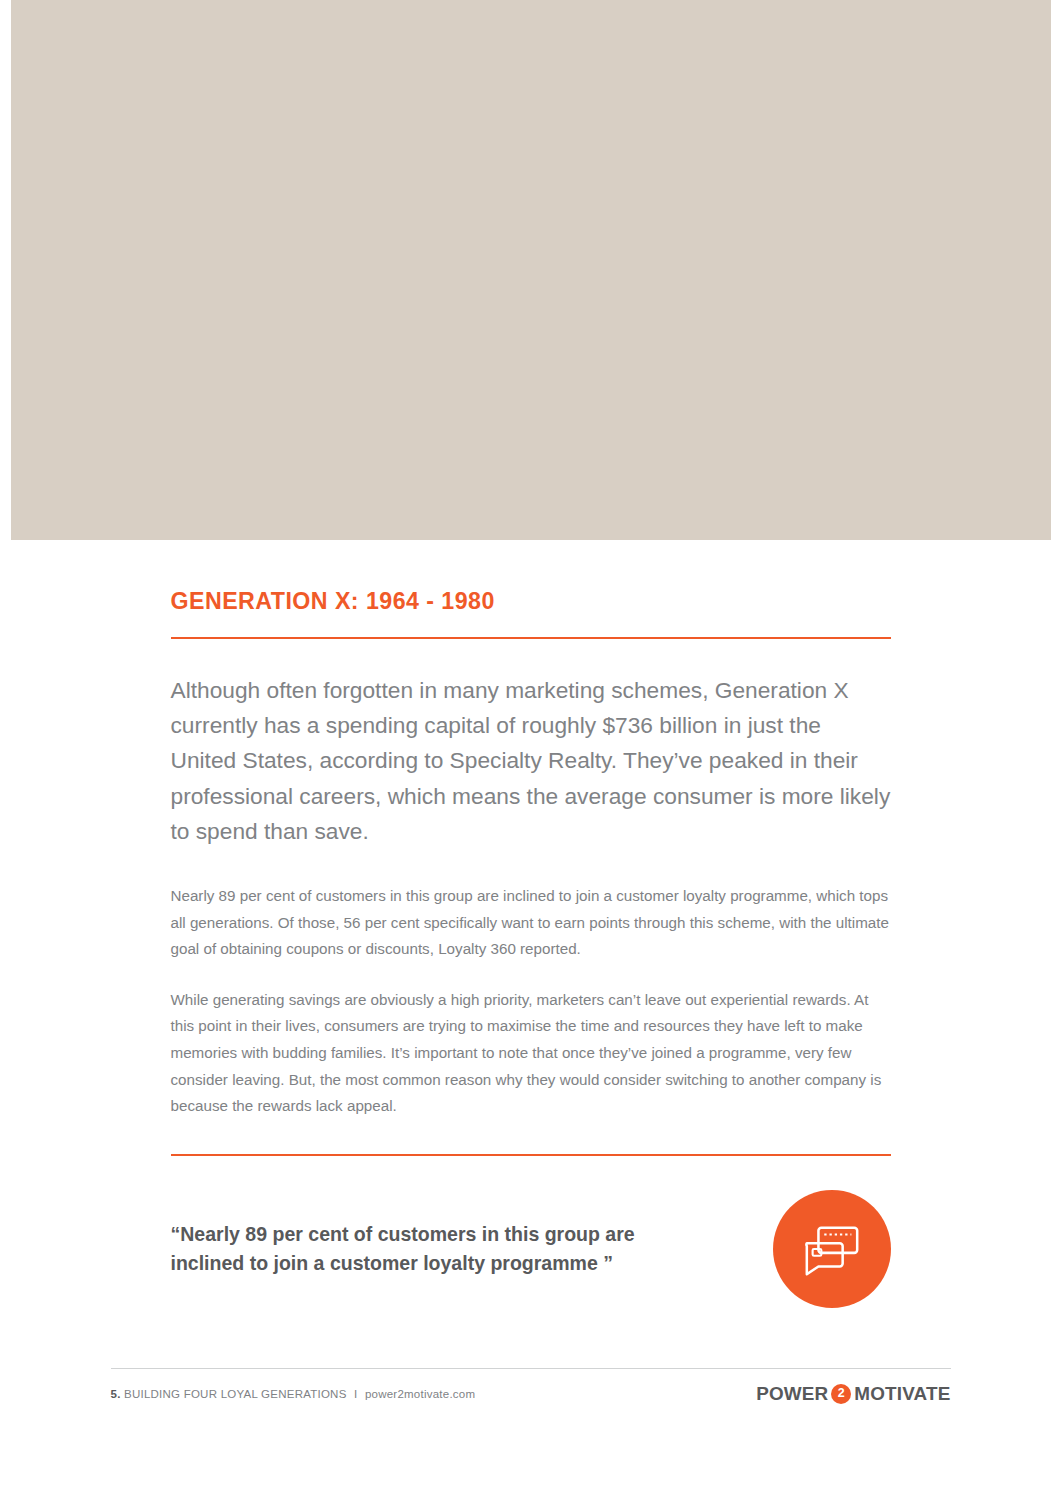GENERATION X: 1964 - 1980
Although often forgotten in many marketing schemes, Generation X currently has a spending capital of roughly $736 billion in just the United States, according to Specialty Realty. They’ve peaked in their professional careers, which means the average consumer is more likely to spend than save.
Nearly 89 per cent of customers in this group are inclined to join a customer loyalty programme, which tops all generations. Of those, 56 per cent specifically want to earn points through this scheme, with the ultimate goal of obtaining coupons or discounts, Loyalty 360 reported.
While generating savings are obviously a high priority, marketers can’t leave out experiential rewards. At this point in their lives, consumers are trying to maximise the time and resources they have left to make memories with budding families. It’s important to note that once they’ve joined a programme, very few consider leaving. But, the most common reason why they would consider switching to another company is because the rewards lack appeal.
“Nearly 89 per cent of customers in this group are inclined to join a customer loyalty programme ”
5. BUILDING FOUR LOYAL GENERATIONS I power2motivate.com
POWER 2 MOTIVATE